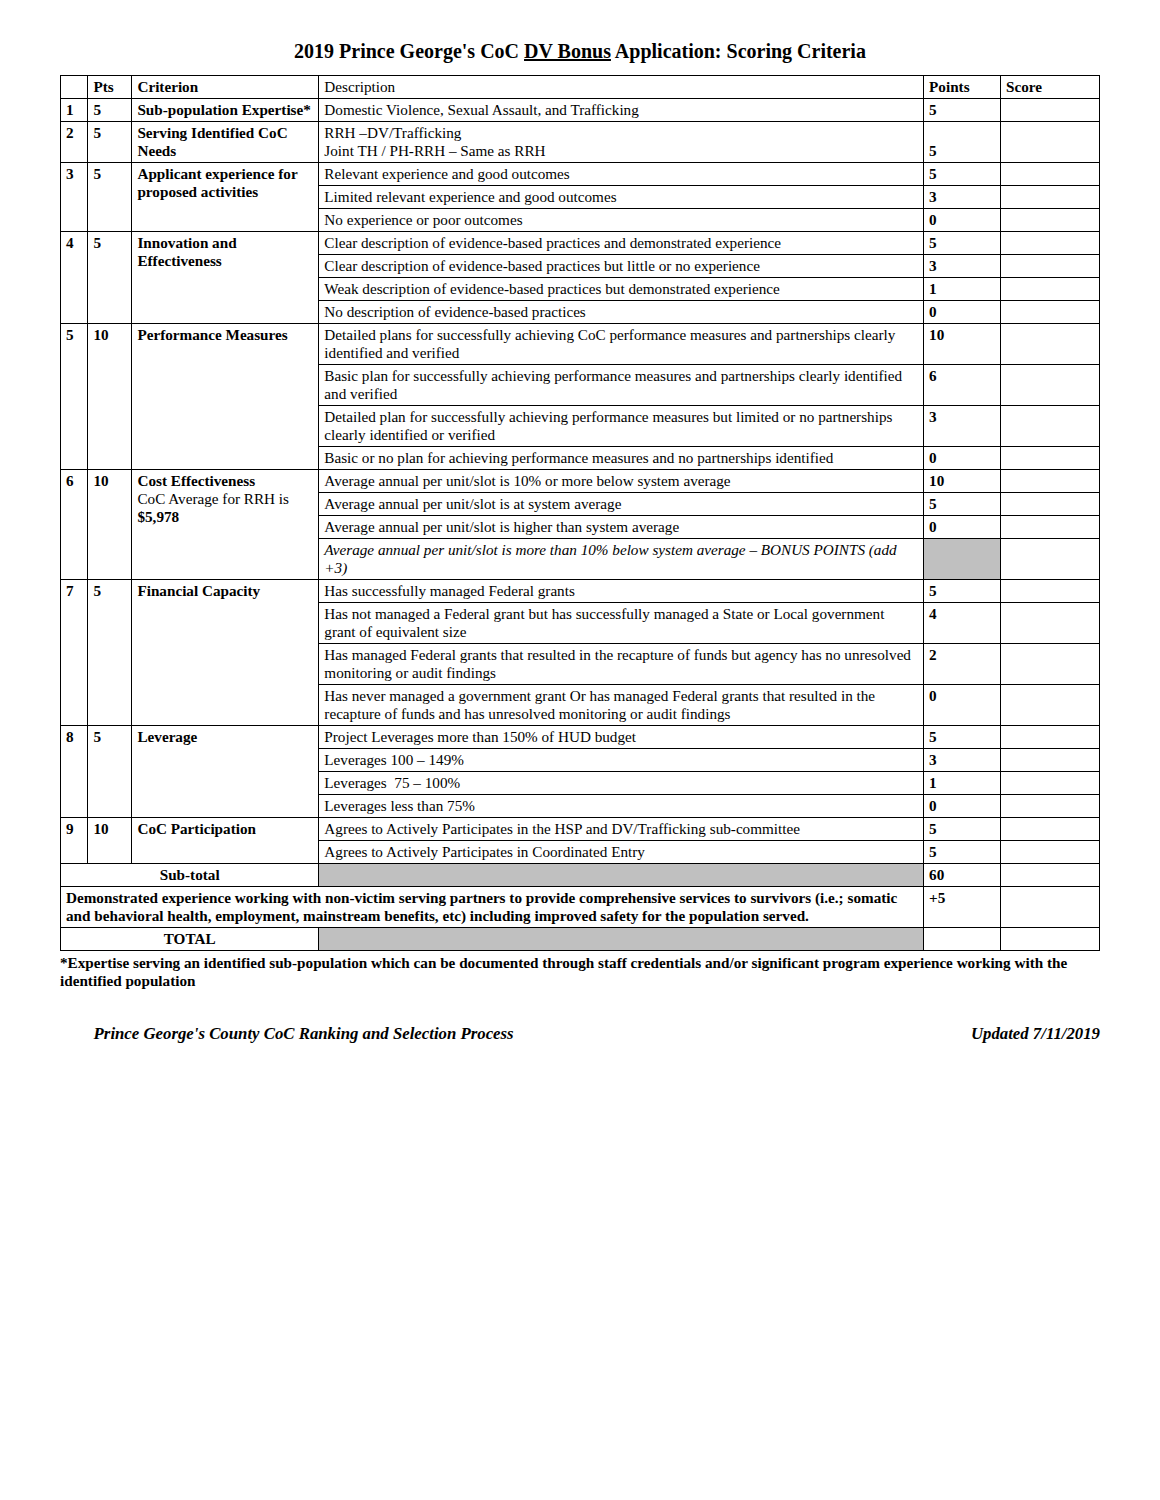2019 Prince George's CoC DV Bonus Application: Scoring Criteria
| | Pts | Criterion | Description | Points | Score |
| --- | --- | --- | --- | --- | --- |
| 1 | 5 | Sub-population Expertise* | Domestic Violence, Sexual Assault, and Trafficking | 5 | |
| 2 | 5 | Serving Identified CoC Needs | RRH –DV/Trafficking Joint TH / PH-RRH – Same as RRH | 5 | |
| 3 | 5 | Applicant experience for proposed activities | Relevant experience and good outcomes | 5 | |
| Limited relevant experience and good outcomes | 3 | |
| No experience or poor outcomes | 0 | |
| 4 | 5 | Innovation and Effectiveness | Clear description of evidence-based practices and demonstrated experience | 5 | |
| Clear description of evidence-based practices but little or no experience | 3 | |
| Weak description of evidence-based practices but demonstrated experience | 1 | |
| No description of evidence-based practices | 0 | |
| 5 | 10 | Performance Measures | Detailed plans for successfully achieving CoC performance measures and partnerships clearly identified and verified | 10 | |
| Basic plan for successfully achieving performance measures and partnerships clearly identified and verified | 6 | |
| Detailed plan for successfully achieving performance measures but limited or no partnerships clearly identified or verified | 3 | |
| Basic or no plan for achieving performance measures and no partnerships identified | 0 | |
| 6 | 10 | Cost Effectiveness CoC Average for RRH is $5,978 | Average annual per unit/slot is 10% or more below system average | 10 | |
| Average annual per unit/slot is at system average | 5 | |
| Average annual per unit/slot is higher than system average | 0 | |
| Average annual per unit/slot is more than 10% below system average – BONUS POINTS (add +3) | | |
| 7 | 5 | Financial Capacity | Has successfully managed Federal grants | 5 | |
| Has not managed a Federal grant but has successfully managed a State or Local government grant of equivalent size | 4 | |
| Has managed Federal grants that resulted in the recapture of funds but agency has no unresolved monitoring or audit findings | 2 | |
| Has never managed a government grant Or has managed Federal grants that resulted in the recapture of funds and has unresolved monitoring or audit findings | 0 | |
| 8 | 5 | Leverage | Project Leverages more than 150% of HUD budget | 5 | |
| Leverages 100 – 149% | 3 | |
| Leverages 75 – 100% | 1 | |
| Leverages less than 75% | 0 | |
| 9 | 10 | CoC Participation | Agrees to Actively Participates in the HSP and DV/Trafficking sub-committee | 5 | |
| Agrees to Actively Participates in Coordinated Entry | 5 | |
| Sub-total | | 60 | |
| Demonstrated experience working with non-victim serving partners to provide comprehensive services to survivors (i.e.; somatic and behavioral health, employment, mainstream benefits, etc) including improved safety for the population served. | +5 | |
| TOTAL | | | |
*Expertise serving an identified sub-population which can be documented through staff credentials and/or significant program experience working with the identified population
Prince George's County CoC Ranking and Selection Process Updated 7/11/2019